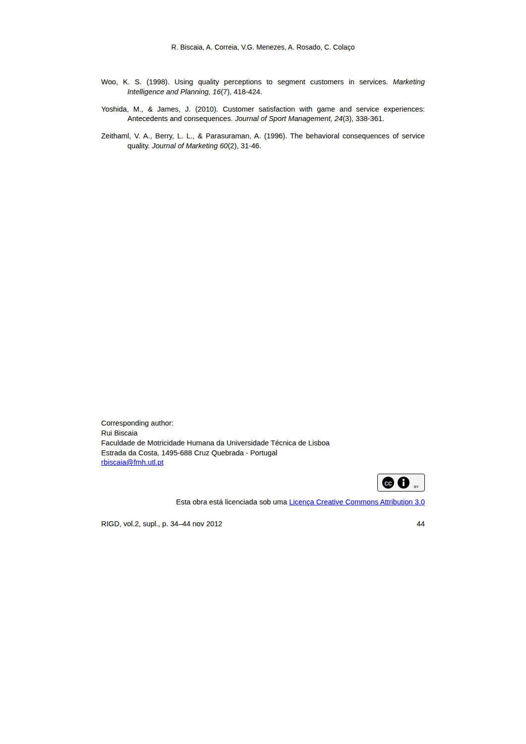R. Biscaia, A. Correia, V.G. Menezes, A. Rosado, C. Colaço
Woo, K. S. (1998). Using quality perceptions to segment customers in services. Marketing Intelligence and Planning, 16(7), 418-424.
Yoshida, M., & James, J. (2010). Customer satisfaction with game and service experiences: Antecedents and consequences. Journal of Sport Management, 24(3), 338-361.
Zeithaml, V. A., Berry, L. L., & Parasuraman, A. (1996). The behavioral consequences of service quality. Journal of Marketing 60(2), 31-46.
Corresponding author:
Rui Biscaia
Faculdade de Motricidade Humana da Universidade Técnica de Lisboa
Estrada da Costa, 1495-688 Cruz Quebrada - Portugal
rbiscaia@fmh.utl.pt
cc BY
Esta obra está licenciada sob uma Licença Creative Commons Attribution 3.0
RIGD, vol.2, supl., p. 34–44 nov 2012 44